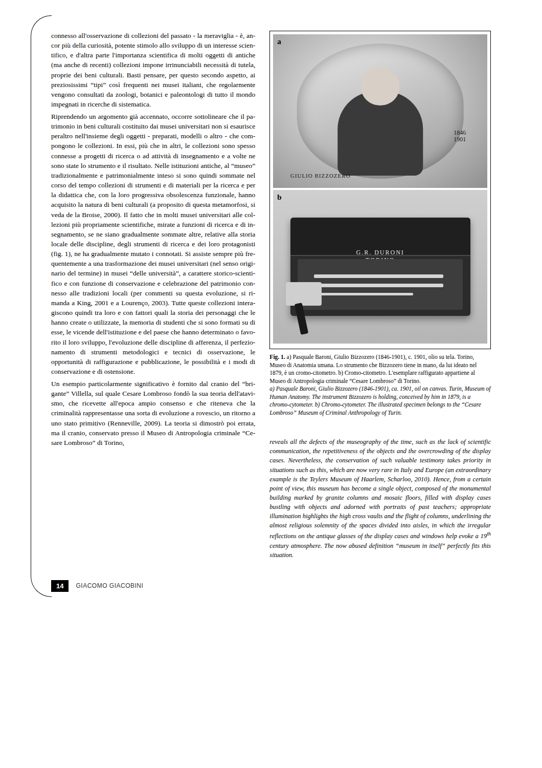connesso all'osservazione di collezioni del passato - la meraviglia - è, ancor più della curiosità, potente stimolo allo sviluppo di un interesse scientifico, e d'altra parte l'importanza scientifica di molti oggetti di antiche (ma anche di recenti) collezioni impone irrinunciabili necessità di tutela, proprie dei beni culturali. Basti pensare, per questo secondo aspetto, ai preziosissimi “tipi” così frequenti nei musei italiani, che regolarmente vengono consultati da zoologi, botanici e paleontologi di tutto il mondo impegnati in ricerche di sistematica.
Riprendendo un argomento già accennato, occorre sottolineare che il patrimonio in beni culturali costituito dai musei universitari non si esaurisce peraltro nell'insieme degli oggetti - preparati, modelli o altro - che compongono le collezioni. In essi, più che in altri, le collezioni sono spesso connesse a progetti di ricerca o ad attività di insegnamento e a volte ne sono state lo strumento e il risultato. Nelle istituzioni antiche, al “museo” tradizionalmente e patrimonialmente inteso si sono quindi sommate nel corso del tempo collezioni di strumenti e di materiali per la ricerca e per la didattica che, con la loro progressiva obsolescenza funzionale, hanno acquisito la natura di beni culturali (a proposito di questa metamorfosi, si veda de la Broise, 2000). Il fatto che in molti musei universitari alle collezioni più propriamente scientifiche, mirate a funzioni di ricerca e di insegnamento, se ne siano gradualmente sommate altre, relative alla storia locale delle discipline, degli strumenti di ricerca e dei loro protagonisti (fig. 1), ne ha gradualmente mutato i connotati. Si assiste sempre più frequentemente a una trasformazione dei musei universitari (nel senso originario del termine) in musei “delle università”, a carattere storico-scientifico e con funzione di conservazione e celebrazione del patrimonio connesso alle tradizioni locali (per commenti su questa evoluzione, si rimanda a King, 2001 e a Lourenço, 2003). Tutte queste collezioni interagiscono quindi tra loro e con fattori quali la storia dei personaggi che le hanno create o utilizzate, la memoria di studenti che si sono formati su di esse, le vicende dell'istituzione e del paese che hanno determinato o favorito il loro sviluppo, l'evoluzione delle discipline di afferenza, il perfezionamento di strumenti metodologici e tecnici di osservazione, le opportunità di raffigurazione e pubblicazione, le possibilità e i modi di conservazione e di ostensione.
Un esempio particolarmente significativo è fornito dal cranio del “brigante” Villella, sul quale Cesare Lombroso fondò la sua teoria dell'atavismo, che ricevette all'epoca ampio consenso e che riteneva che la criminalità rappresentasse una sorta di evoluzione a rovescio, un ritorno a uno stato primitivo (Renneville, 2009). La teoria si dimostrò poi errata, ma il cranio, conservato presso il Museo di Antropologia criminale “Cesare Lombroso” di Torino,
1846
1901
GIULIO BIZZOZERO
a
G.R. DURONI
TORINO
b
Fig. 1. a) Pasquale Baroni, Giulio Bizzozero (1846-1901), c. 1901, olio su tela. Torino, Museo di Anatomia umana. Lo strumento che Bizzozero tiene in mano, da lui ideato nel 1879, è un cromo-citometro. b) Cromo-citometro. L'esemplare raffigurato appartiene al Museo di Antropologia criminale “Cesare Lombroso” di Torino.
a) Pasquale Baroni, Giulio Bizzozero (1846-1901), ca. 1901, oil on canvas. Turin, Museum of Human Anatomy. The instrument Bizzozero is holding, conceived by him in 1879, is a chromo-cytometer. b) Chromo-cytometer. The illustrated specimen belongs to the “Cesare Lombroso” Museum of Criminal Anthropology of Turin.
reveals all the defects of the museography of the time, such as the lack of scientific communication, the repetitiveness of the objects and the overcrowding of the display cases. Nevertheless, the conservation of such valuable testimony takes priority in situations such as this, which are now very rare in Italy and Europe (an extraordinary example is the Teylers Museum of Haarlem, Scharloo, 2010). Hence, from a certain point of view, this museum has become a single object, composed of the monumental building marked by granite columns and mosaic floors, filled with display cases bustling with objects and adorned with portraits of past teachers; appropriate illumination highlights the high cross vaults and the flight of columns, underlining the almost religious solemnity of the spaces divided into aisles, in which the irregular reflections on the antique glasses of the display cases and windows help evoke a 19th century atmosphere. The now abused definition “museum in itself” perfectly fits this situation.
14 GIACOMO GIACOBINI